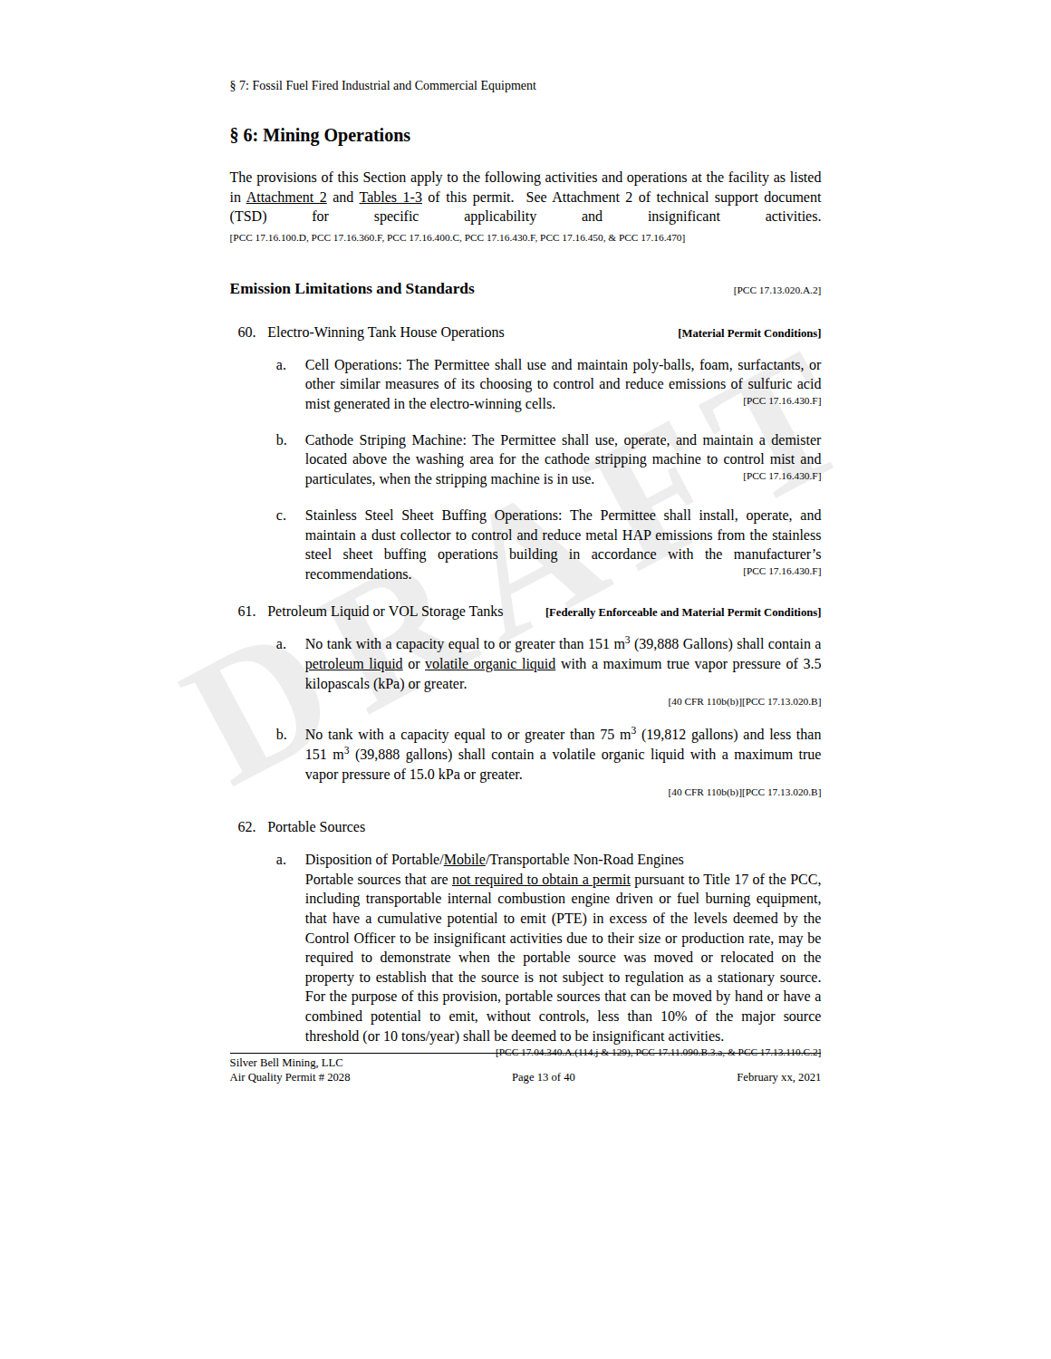DRAFT
§ 7: Fossil Fuel Fired Industrial and Commercial Equipment
§ 6: Mining Operations
The provisions of this Section apply to the following activities and operations at the facility as listed in Attachment 2 and Tables 1-3 of this permit. See Attachment 2 of technical support document (TSD) for specific applicability and insignificant activities. [PCC 17.16.100.D, PCC 17.16.360.F, PCC 17.16.400.C, PCC 17.16.430.F, PCC 17.16.450, & PCC 17.16.470]
Emission Limitations and Standards
[PCC 17.13.020.A.2]
Electro-Winning Tank House Operations [Material Permit Conditions]
Cell Operations: The Permittee shall use and maintain poly-balls, foam, surfactants, or other similar measures of its choosing to control and reduce emissions of sulfuric acid mist generated in the electro-winning cells. [PCC 17.16.430.F]
Cathode Striping Machine: The Permittee shall use, operate, and maintain a demister located above the washing area for the cathode stripping machine to control mist and particulates, when the stripping machine is in use. [PCC 17.16.430.F]
Stainless Steel Sheet Buffing Operations: The Permittee shall install, operate, and maintain a dust collector to control and reduce metal HAP emissions from the stainless steel sheet buffing operations building in accordance with the manufacturer’s recommendations. [PCC 17.16.430.F]
Petroleum Liquid or VOL Storage Tanks [Federally Enforceable and Material Permit Conditions]
No tank with a capacity equal to or greater than 151 m3 (39,888 Gallons) shall contain a petroleum liquid or volatile organic liquid with a maximum true vapor pressure of 3.5 kilopascals (kPa) or greater.
[40 CFR 110b(b)][PCC 17.13.020.B]
No tank with a capacity equal to or greater than 75 m3 (19,812 gallons) and less than 151 m3 (39,888 gallons) shall contain a volatile organic liquid with a maximum true vapor pressure of 15.0 kPa or greater.
[40 CFR 110b(b)][PCC 17.13.020.B]
Portable Sources
Disposition of Portable/Mobile/Transportable Non-Road Engines
Portable sources that are not required to obtain a permit pursuant to Title 17 of the PCC, including transportable internal combustion engine driven or fuel burning equipment, that have a cumulative potential to emit (PTE) in excess of the levels deemed by the Control Officer to be insignificant activities due to their size or production rate, may be required to demonstrate when the portable source was moved or relocated on the property to establish that the source is not subject to regulation as a stationary source. For the purpose of this provision, portable sources that can be moved by hand or have a combined potential to emit, without controls, less than 10% of the major source threshold (or 10 tons/year) shall be deemed to be insignificant activities. [PCC 17.04.340.A.(114.j & 129), PCC 17.11.090.B.3.a, & PCC 17.13.110.C.2]
Silver Bell Mining, LLC
Air Quality Permit # 2028
Page 13 of 40
February xx, 2021